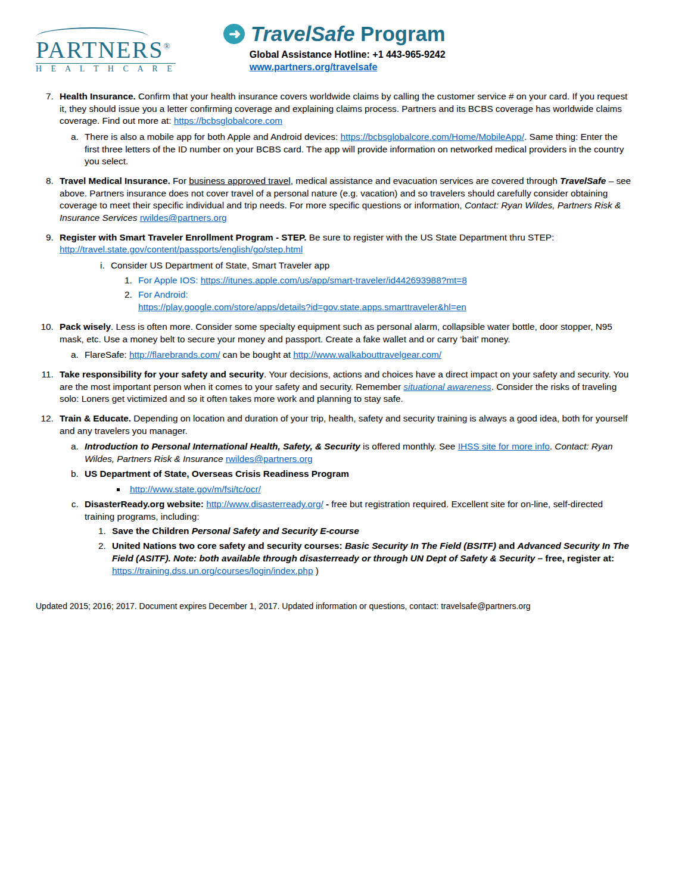PARTNERS®
H E A L T H C A R E
➜ TravelSafe Program
Global Assistance Hotline: +1 443-965-9242
www.partners.org/travelsafe
Health Insurance. Confirm that your health insurance covers worldwide claims by calling the customer service # on your card. If you request it, they should issue you a letter confirming coverage and explaining claims process. Partners and its BCBS coverage has worldwide claims coverage. Find out more at: https://bcbsglobalcore.com
There is also a mobile app for both Apple and Android devices: https://bcbsglobalcore.com/Home/MobileApp/. Same thing: Enter the first three letters of the ID number on your BCBS card. The app will provide information on networked medical providers in the country you select.
Travel Medical Insurance. For business approved travel, medical assistance and evacuation services are covered through TravelSafe – see above. Partners insurance does not cover travel of a personal nature (e.g. vacation) and so travelers should carefully consider obtaining coverage to meet their specific individual and trip needs. For more specific questions or information, Contact: Ryan Wildes, Partners Risk & Insurance Services rwildes@partners.org
Register with Smart Traveler Enrollment Program - STEP. Be sure to register with the US State Department thru STEP: http://travel.state.gov/content/passports/english/go/step.html
Consider US Department of State, Smart Traveler app
For Apple IOS: https://itunes.apple.com/us/app/smart-traveler/id442693988?mt=8
For Android:
https://play.google.com/store/apps/details?id=gov.state.apps.smarttraveler&hl=en
Pack wisely. Less is often more. Consider some specialty equipment such as personal alarm, collapsible water bottle, door stopper, N95 mask, etc. Use a money belt to secure your money and passport. Create a fake wallet and or carry ‘bait’ money.
FlareSafe: http://flarebrands.com/ can be bought at http://www.walkabouttravelgear.com/
Take responsibility for your safety and security. Your decisions, actions and choices have a direct impact on your safety and security. You are the most important person when it comes to your safety and security. Remember situational awareness. Consider the risks of traveling solo: Loners get victimized and so it often takes more work and planning to stay safe.
Train & Educate. Depending on location and duration of your trip, health, safety and security training is always a good idea, both for yourself and any travelers you manager.
Introduction to Personal International Health, Safety, & Security is offered monthly. See IHSS site for more info. Contact: Ryan Wildes, Partners Risk & Insurance rwildes@partners.org
US Department of State, Overseas Crisis Readiness Program
http://www.state.gov/m/fsi/tc/ocr/
DisasterReady.org website: http://www.disasterready.org/ - free but registration required. Excellent site for on-line, self-directed training programs, including:
Save the Children Personal Safety and Security E-course
United Nations two core safety and security courses: Basic Security In The Field (BSITF) and Advanced Security In The Field (ASITF). Note: both available through disasterready or through UN Dept of Safety & Security – free, register at:
https://training.dss.un.org/courses/login/index.php )
Updated 2015; 2016; 2017. Document expires December 1, 2017. Updated information or questions, contact: travelsafe@partners.org